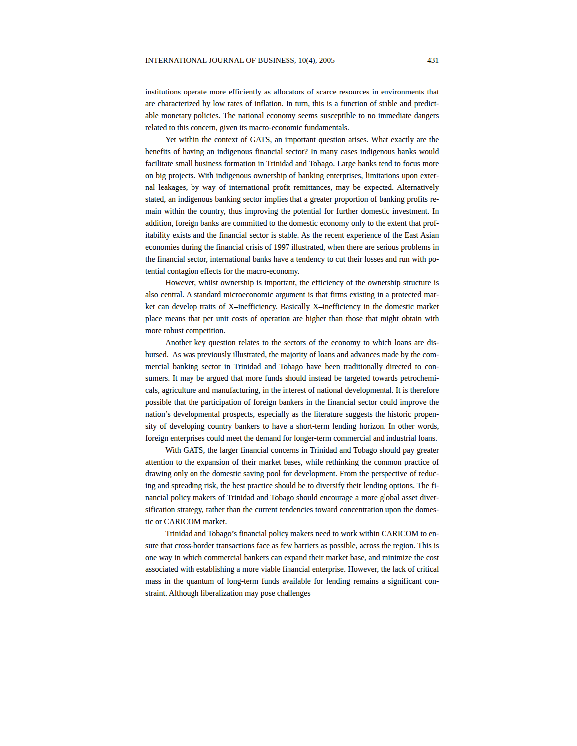International Journal of Business, 10(4), 2005 431
institutions operate more efficiently as allocators of scarce resources in environments that are characterized by low rates of inflation. In turn, this is a function of stable and predictable monetary policies. The national economy seems susceptible to no immediate dangers related to this concern, given its macro-economic fundamentals.
Yet within the context of GATS, an important question arises. What exactly are the benefits of having an indigenous financial sector? In many cases indigenous banks would facilitate small business formation in Trinidad and Tobago. Large banks tend to focus more on big projects. With indigenous ownership of banking enterprises, limitations upon external leakages, by way of international profit remittances, may be expected. Alternatively stated, an indigenous banking sector implies that a greater proportion of banking profits remain within the country, thus improving the potential for further domestic investment. In addition, foreign banks are committed to the domestic economy only to the extent that profitability exists and the financial sector is stable. As the recent experience of the East Asian economies during the financial crisis of 1997 illustrated, when there are serious problems in the financial sector, international banks have a tendency to cut their losses and run with potential contagion effects for the macro-economy.
However, whilst ownership is important, the efficiency of the ownership structure is also central. A standard microeconomic argument is that firms existing in a protected market can develop traits of X–inefficiency. Basically X–inefficiency in the domestic market place means that per unit costs of operation are higher than those that might obtain with more robust competition.
Another key question relates to the sectors of the economy to which loans are disbursed. As was previously illustrated, the majority of loans and advances made by the commercial banking sector in Trinidad and Tobago have been traditionally directed to consumers. It may be argued that more funds should instead be targeted towards petrochemicals, agriculture and manufacturing, in the interest of national developmental. It is therefore possible that the participation of foreign bankers in the financial sector could improve the nation’s developmental prospects, especially as the literature suggests the historic propensity of developing country bankers to have a short-term lending horizon. In other words, foreign enterprises could meet the demand for longer-term commercial and industrial loans.
With GATS, the larger financial concerns in Trinidad and Tobago should pay greater attention to the expansion of their market bases, while rethinking the common practice of drawing only on the domestic saving pool for development. From the perspective of reducing and spreading risk, the best practice should be to diversify their lending options. The financial policy makers of Trinidad and Tobago should encourage a more global asset diversification strategy, rather than the current tendencies toward concentration upon the domestic or CARICOM market.
Trinidad and Tobago’s financial policy makers need to work within CARICOM to ensure that cross-border transactions face as few barriers as possible, across the region. This is one way in which commercial bankers can expand their market base, and minimize the cost associated with establishing a more viable financial enterprise. However, the lack of critical mass in the quantum of long-term funds available for lending remains a significant constraint. Although liberalization may pose challenges